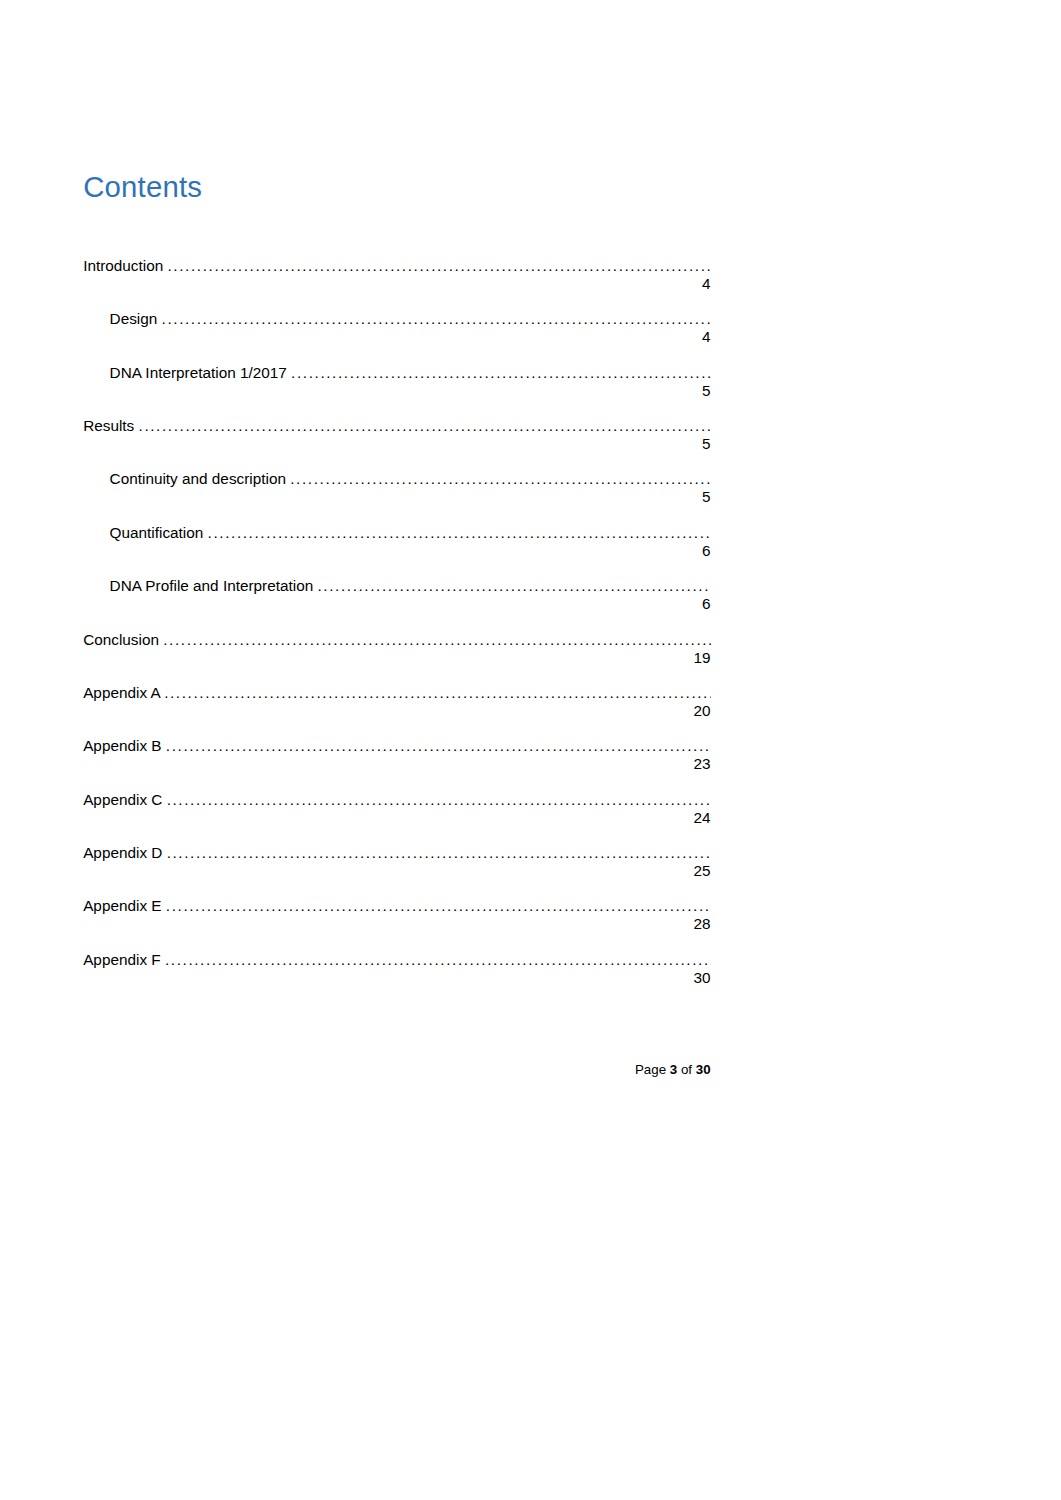Contents
Introduction ........................................................................................................... 4
Design ................................................................................................................. 4
DNA Interpretation 1/2017 ....................................................................................... 5
Results ................................................................................................................. 5
Continuity and description ....................................................................................... 5
Quantification ......................................................................................................... 6
DNA Profile and Interpretation ............................................................................... 6
Conclusion ......................................................................................................... 19
Appendix A ......................................................................................................... 20
Appendix B ......................................................................................................... 23
Appendix C ......................................................................................................... 24
Appendix D ......................................................................................................... 25
Appendix E ......................................................................................................... 28
Appendix F ......................................................................................................... 30
Page 3 of 30